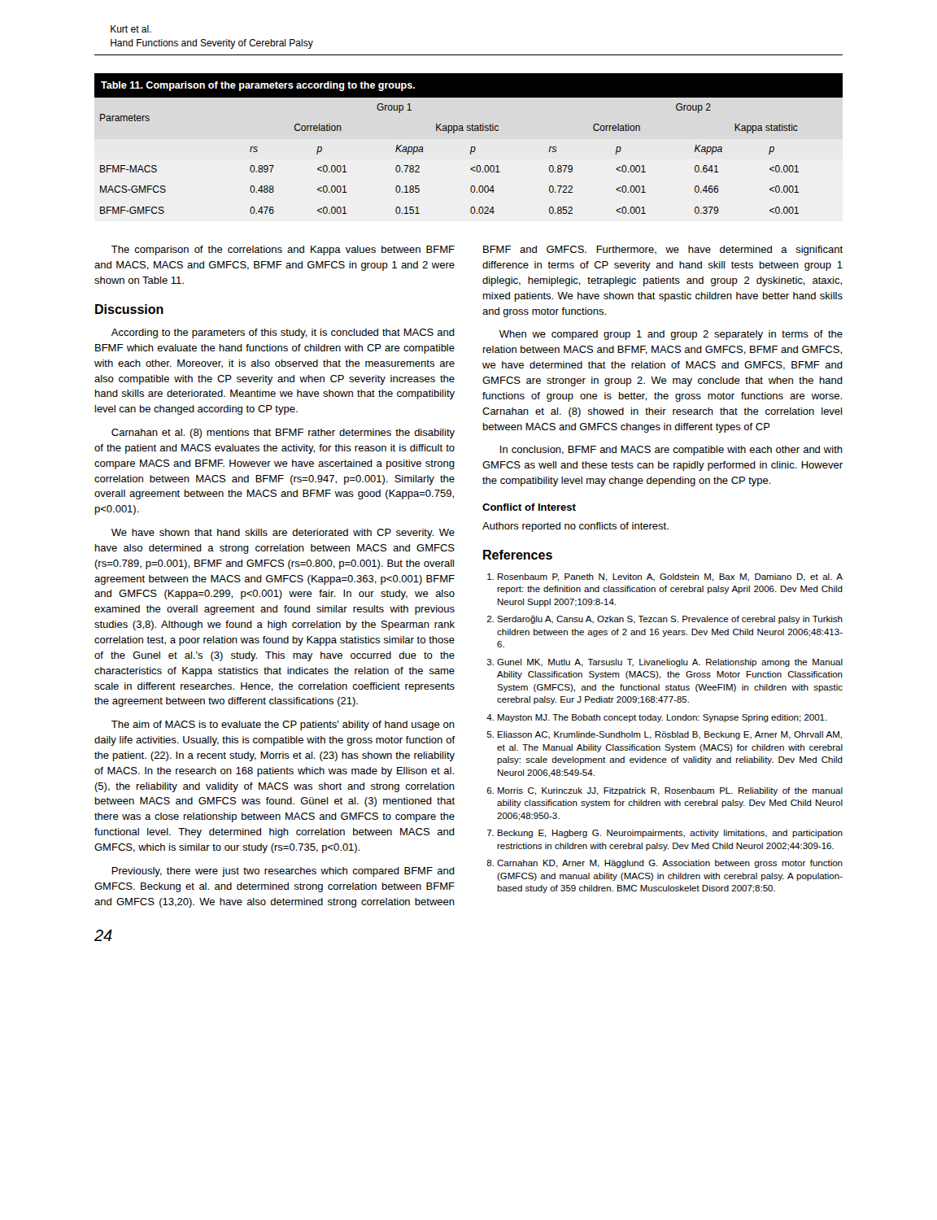Kurt et al.
Hand Functions and Severity of Cerebral Palsy
Table 11. Comparison of the parameters according to the groups.
| Parameters | Group 1 | Group 2 |
| --- | --- | --- |
| Correlation | Kappa statistic | Correlation | Kappa statistic |
| | rs | p | Kappa | p | rs | p | Kappa | p |
| BFMF-MACS | 0.897 | <0.001 | 0.782 | <0.001 | 0.879 | <0.001 | 0.641 | <0.001 |
| MACS-GMFCS | 0.488 | <0.001 | 0.185 | 0.004 | 0.722 | <0.001 | 0.466 | <0.001 |
| BFMF-GMFCS | 0.476 | <0.001 | 0.151 | 0.024 | 0.852 | <0.001 | 0.379 | <0.001 |
The comparison of the correlations and Kappa values between BFMF and MACS, MACS and GMFCS, BFMF and GMFCS in group 1 and 2 were shown on Table 11.
Discussion
According to the parameters of this study, it is concluded that MACS and BFMF which evaluate the hand functions of children with CP are compatible with each other. Moreover, it is also observed that the measurements are also compatible with the CP severity and when CP severity increases the hand skills are deteriorated. Meantime we have shown that the compatibility level can be changed according to CP type.
Carnahan et al. (8) mentions that BFMF rather determines the disability of the patient and MACS evaluates the activity, for this reason it is difficult to compare MACS and BFMF. However we have ascertained a positive strong correlation between MACS and BFMF (rs=0.947, p=0.001). Similarly the overall agreement between the MACS and BFMF was good (Kappa=0.759, p<0.001).
We have shown that hand skills are deteriorated with CP severity. We have also determined a strong correlation between MACS and GMFCS (rs=0.789, p=0.001), BFMF and GMFCS (rs=0.800, p=0.001). But the overall agreement between the MACS and GMFCS (Kappa=0.363, p<0.001) BFMF and GMFCS (Kappa=0.299, p<0.001) were fair. In our study, we also examined the overall agreement and found similar results with previous studies (3,8). Although we found a high correlation by the Spearman rank correlation test, a poor relation was found by Kappa statistics similar to those of the Gunel et al.'s (3) study. This may have occurred due to the characteristics of Kappa statistics that indicates the relation of the same scale in different researches. Hence, the correlation coefficient represents the agreement between two different classifications (21).
The aim of MACS is to evaluate the CP patients' ability of hand usage on daily life activities. Usually, this is compatible with the gross motor function of the patient. (22). In a recent study, Morris et al. (23) has shown the reliability of MACS. In the research on 168 patients which was made by Ellison et al. (5), the reliability and validity of MACS was short and strong correlation between MACS and GMFCS was found. Günel et al. (3) mentioned that there was a close relationship between MACS and GMFCS to compare the functional level. They determined high correlation between MACS and GMFCS, which is similar to our study (rs=0.735, p<0.01).
Previously, there were just two researches which compared BFMF and GMFCS. Beckung et al. and determined strong correlation between BFMF and GMFCS (13,20). We have also determined strong correlation between BFMF and GMFCS. Furthermore, we have determined a significant difference in terms of CP severity and hand skill tests between group 1 diplegic, hemiplegic, tetraplegic patients and group 2 dyskinetic, ataxic, mixed patients. We have shown that spastic children have better hand skills and gross motor functions.
When we compared group 1 and group 2 separately in terms of the relation between MACS and BFMF, MACS and GMFCS, BFMF and GMFCS, we have determined that the relation of MACS and GMFCS, BFMF and GMFCS are stronger in group 2. We may conclude that when the hand functions of group one is better, the gross motor functions are worse. Carnahan et al. (8) showed in their research that the correlation level between MACS and GMFCS changes in different types of CP
In conclusion, BFMF and MACS are compatible with each other and with GMFCS as well and these tests can be rapidly performed in clinic. However the compatibility level may change depending on the CP type.
Conflict of Interest
Authors reported no conflicts of interest.
References
Rosenbaum P, Paneth N, Leviton A, Goldstein M, Bax M, Damiano D, et al. A report: the definition and classification of cerebral palsy April 2006. Dev Med Child Neurol Suppl 2007;109:8-14.
Serdaroğlu A, Cansu A, Ozkan S, Tezcan S. Prevalence of cerebral palsy in Turkish children between the ages of 2 and 16 years. Dev Med Child Neurol 2006;48:413-6.
Gunel MK, Mutlu A, Tarsuslu T, Livanelioglu A. Relationship among the Manual Ability Classification System (MACS), the Gross Motor Function Classification System (GMFCS), and the functional status (WeeFIM) in children with spastic cerebral palsy. Eur J Pediatr 2009;168:477-85.
Mayston MJ. The Bobath concept today. London: Synapse Spring edition; 2001.
Eliasson AC, Krumlinde-Sundholm L, Rösblad B, Beckung E, Arner M, Ohrvall AM, et al. The Manual Ability Classification System (MACS) for children with cerebral palsy: scale development and evidence of validity and reliability. Dev Med Child Neurol 2006,48:549-54.
Morris C, Kurinczuk JJ, Fitzpatrick R, Rosenbaum PL. Reliability of the manual ability classification system for children with cerebral palsy. Dev Med Child Neurol 2006;48:950-3.
Beckung E, Hagberg G. Neuroimpairments, activity limitations, and participation restrictions in children with cerebral palsy. Dev Med Child Neurol 2002;44:309-16.
Carnahan KD, Arner M, Hägglund G. Association between gross motor function (GMFCS) and manual ability (MACS) in children with cerebral palsy. A population-based study of 359 children. BMC Musculoskelet Disord 2007;8:50.
24